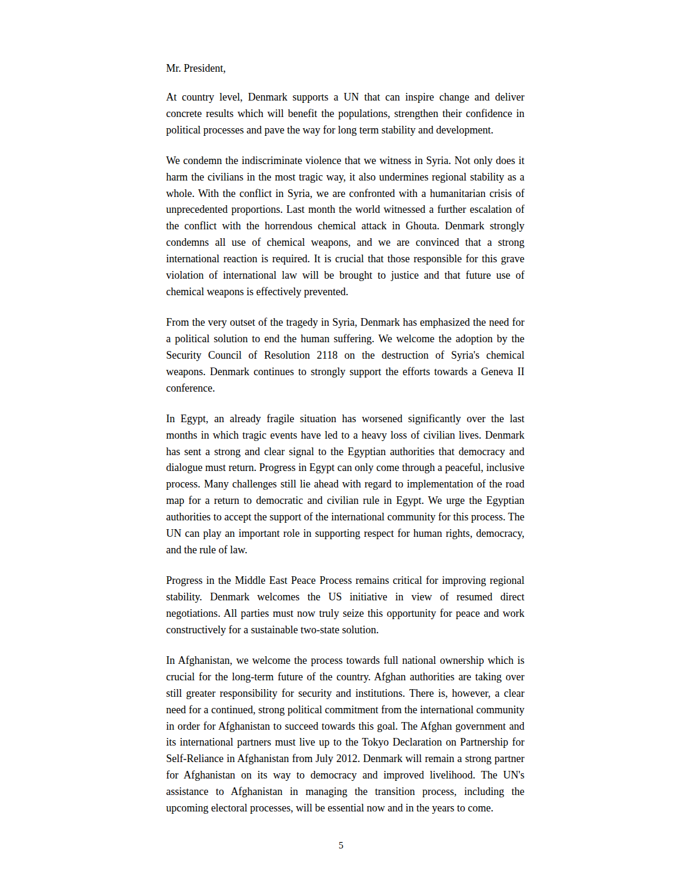Mr. President,
At country level, Denmark supports a UN that can inspire change and deliver concrete results which will benefit the populations, strengthen their confidence in political processes and pave the way for long term stability and development.
We condemn the indiscriminate violence that we witness in Syria. Not only does it harm the civilians in the most tragic way, it also undermines regional stability as a whole. With the conflict in Syria, we are confronted with a humanitarian crisis of unprecedented proportions. Last month the world witnessed a further escalation of the conflict with the horrendous chemical attack in Ghouta. Denmark strongly condemns all use of chemical weapons, and we are convinced that a strong international reaction is required. It is crucial that those responsible for this grave violation of international law will be brought to justice and that future use of chemical weapons is effectively prevented.
From the very outset of the tragedy in Syria, Denmark has emphasized the need for a political solution to end the human suffering. We welcome the adoption by the Security Council of Resolution 2118 on the destruction of Syria's chemical weapons. Denmark continues to strongly support the efforts towards a Geneva II conference.
In Egypt, an already fragile situation has worsened significantly over the last months in which tragic events have led to a heavy loss of civilian lives. Denmark has sent a strong and clear signal to the Egyptian authorities that democracy and dialogue must return. Progress in Egypt can only come through a peaceful, inclusive process. Many challenges still lie ahead with regard to implementation of the road map for a return to democratic and civilian rule in Egypt. We urge the Egyptian authorities to accept the support of the international community for this process. The UN can play an important role in supporting respect for human rights, democracy, and the rule of law.
Progress in the Middle East Peace Process remains critical for improving regional stability. Denmark welcomes the US initiative in view of resumed direct negotiations. All parties must now truly seize this opportunity for peace and work constructively for a sustainable two-state solution.
In Afghanistan, we welcome the process towards full national ownership which is crucial for the long-term future of the country. Afghan authorities are taking over still greater responsibility for security and institutions. There is, however, a clear need for a continued, strong political commitment from the international community in order for Afghanistan to succeed towards this goal. The Afghan government and its international partners must live up to the Tokyo Declaration on Partnership for Self-Reliance in Afghanistan from July 2012. Denmark will remain a strong partner for Afghanistan on its way to democracy and improved livelihood. The UN's assistance to Afghanistan in managing the transition process, including the upcoming electoral processes, will be essential now and in the years to come.
5